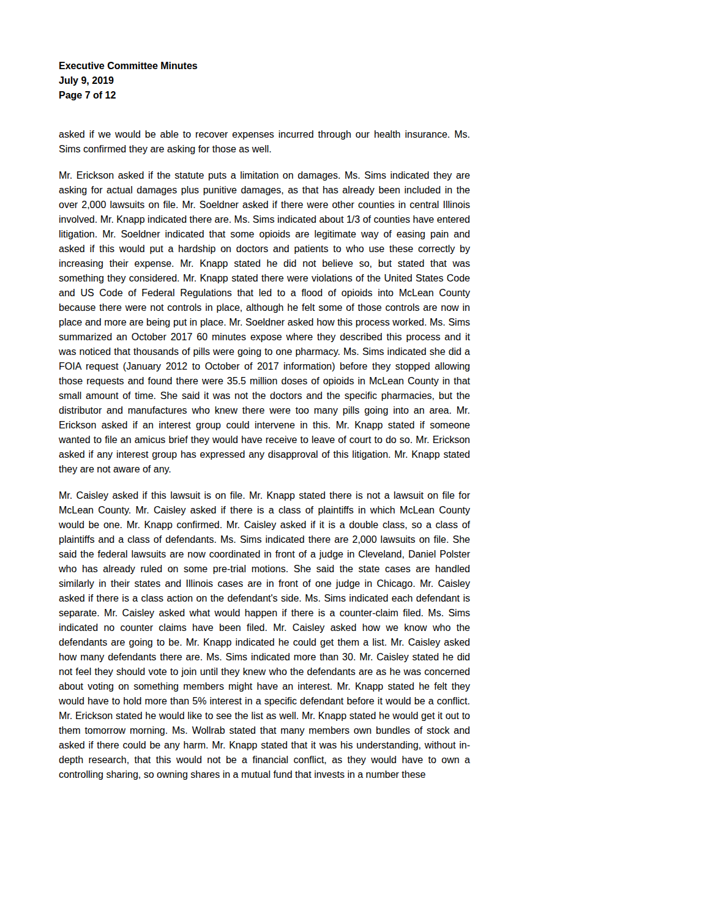Executive Committee Minutes
July 9, 2019
Page 7 of 12
asked if we would be able to recover expenses incurred through our health insurance. Ms. Sims confirmed they are asking for those as well.
Mr. Erickson asked if the statute puts a limitation on damages. Ms. Sims indicated they are asking for actual damages plus punitive damages, as that has already been included in the over 2,000 lawsuits on file. Mr. Soeldner asked if there were other counties in central Illinois involved. Mr. Knapp indicated there are. Ms. Sims indicated about 1/3 of counties have entered litigation. Mr. Soeldner indicated that some opioids are legitimate way of easing pain and asked if this would put a hardship on doctors and patients to who use these correctly by increasing their expense. Mr. Knapp stated he did not believe so, but stated that was something they considered. Mr. Knapp stated there were violations of the United States Code and US Code of Federal Regulations that led to a flood of opioids into McLean County because there were not controls in place, although he felt some of those controls are now in place and more are being put in place. Mr. Soeldner asked how this process worked. Ms. Sims summarized an October 2017 60 minutes expose where they described this process and it was noticed that thousands of pills were going to one pharmacy. Ms. Sims indicated she did a FOIA request (January 2012 to October of 2017 information) before they stopped allowing those requests and found there were 35.5 million doses of opioids in McLean County in that small amount of time. She said it was not the doctors and the specific pharmacies, but the distributor and manufactures who knew there were too many pills going into an area. Mr. Erickson asked if an interest group could intervene in this. Mr. Knapp stated if someone wanted to file an amicus brief they would have receive to leave of court to do so. Mr. Erickson asked if any interest group has expressed any disapproval of this litigation. Mr. Knapp stated they are not aware of any.
Mr. Caisley asked if this lawsuit is on file. Mr. Knapp stated there is not a lawsuit on file for McLean County. Mr. Caisley asked if there is a class of plaintiffs in which McLean County would be one. Mr. Knapp confirmed. Mr. Caisley asked if it is a double class, so a class of plaintiffs and a class of defendants. Ms. Sims indicated there are 2,000 lawsuits on file. She said the federal lawsuits are now coordinated in front of a judge in Cleveland, Daniel Polster who has already ruled on some pre-trial motions. She said the state cases are handled similarly in their states and Illinois cases are in front of one judge in Chicago. Mr. Caisley asked if there is a class action on the defendant's side. Ms. Sims indicated each defendant is separate. Mr. Caisley asked what would happen if there is a counter-claim filed. Ms. Sims indicated no counter claims have been filed. Mr. Caisley asked how we know who the defendants are going to be. Mr. Knapp indicated he could get them a list. Mr. Caisley asked how many defendants there are. Ms. Sims indicated more than 30. Mr. Caisley stated he did not feel they should vote to join until they knew who the defendants are as he was concerned about voting on something members might have an interest. Mr. Knapp stated he felt they would have to hold more than 5% interest in a specific defendant before it would be a conflict. Mr. Erickson stated he would like to see the list as well. Mr. Knapp stated he would get it out to them tomorrow morning. Ms. Wollrab stated that many members own bundles of stock and asked if there could be any harm. Mr. Knapp stated that it was his understanding, without in-depth research, that this would not be a financial conflict, as they would have to own a controlling sharing, so owning shares in a mutual fund that invests in a number these